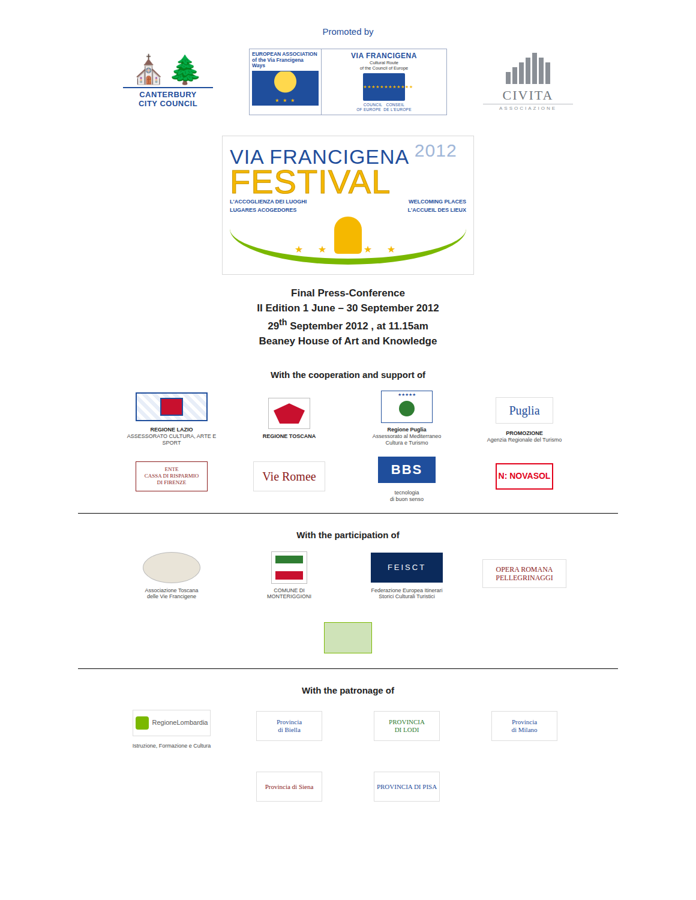Promoted by
⛪🌲
CANTERBURY
CITY COUNCIL
EUROPEAN ASSOCIATION
of the Via Francigena
Ways
VIA FRANCIGENA
Cultural Route
of the Council of Europe
COUNCIL CONSEIL
OF EUROPE DE L'EUROPE
CIVITA
ASSOCIAZIONE
VIA FRANCIGENA 2012
FESTIVAL
L'ACCOGLIENZA DEI LUOGHI WELCOMING PLACES
LUGARES ACOGEDORES L'ACCUEIL DES LIEUX
★ ★ ★ ★ ★
Final Press-Conference
II Edition 1 June – 30 September 2012
29th September 2012 , at 11.15am
Beaney House of Art and Knowledge
With the cooperation and support of
REGIONE LAZIO
ASSESSORATO CULTURA, ARTE E SPORT
REGIONE TOSCANA
Regione Puglia
Assessorato al Mediterraneo
Cultura e Turismo
Puglia
PROMOZIONE
Agenzia Regionale del Turismo
ENTE
CASSA DI RISPARMIO
DI FIRENZE
Vie Romee
BBS
tecnologia
di buon senso
N: NOVASOL
With the participation of
Associazione Toscana
delle Vie Francigene
COMUNE DI
MONTERIGGIONI
FEISCT
Federazione Europea Itinerari
Storici Culturali Turistici
OPERA ROMANA
PELLEGRINAGGI
With the patronage of
RegioneLombardia
Istruzione, Formazione e Cultura
Provincia
di Biella
PROVINCIA
DI LODI
Provincia
di Milano
Provincia di Siena
PROVINCIA DI PISA